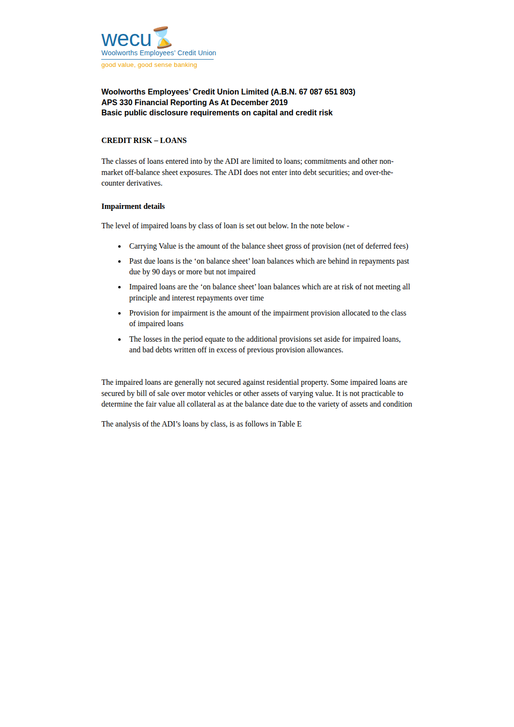wecu⌛ Woolworths Employees’ Credit Union
good value, good sense banking
Woolworths Employees’ Credit Union Limited (A.B.N. 67 087 651 803)
APS 330 Financial Reporting As At December 2019
Basic public disclosure requirements on capital and credit risk
CREDIT RISK – LOANS
The classes of loans entered into by the ADI are limited to loans; commitments and other non-market off-balance sheet exposures. The ADI does not enter into debt securities; and over-the-counter derivatives.
Impairment details
The level of impaired loans by class of loan is set out below. In the note below -
Carrying Value is the amount of the balance sheet gross of provision (net of deferred fees)
Past due loans is the ‘on balance sheet’ loan balances which are behind in repayments past due by 90 days or more but not impaired
Impaired loans are the ‘on balance sheet’ loan balances which are at risk of not meeting all principle and interest repayments over time
Provision for impairment is the amount of the impairment provision allocated to the class of impaired loans
The losses in the period equate to the additional provisions set aside for impaired loans, and bad debts written off in excess of previous provision allowances.
The impaired loans are generally not secured against residential property. Some impaired loans are secured by bill of sale over motor vehicles or other assets of varying value. It is not practicable to determine the fair value all collateral as at the balance date due to the variety of assets and condition
The analysis of the ADI’s loans by class, is as follows in Table E